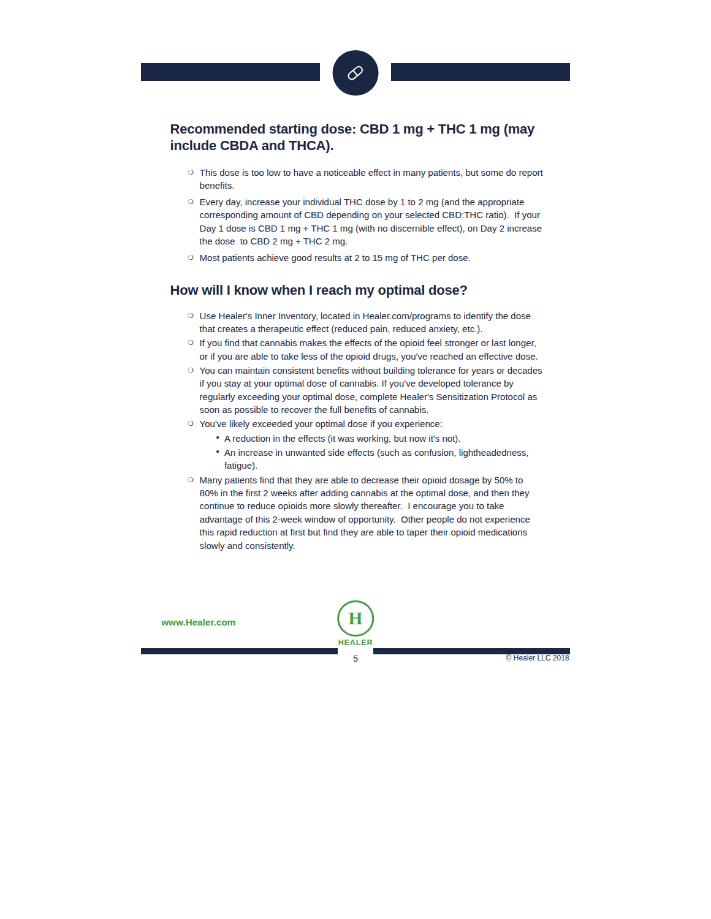Recommended starting dose: CBD 1 mg + THC 1 mg (may include CBDA and THCA).
This dose is too low to have a noticeable effect in many patients, but some do report benefits.
Every day, increase your individual THC dose by 1 to 2 mg (and the appropriate corresponding amount of CBD depending on your selected CBD:THC ratio). If your Day 1 dose is CBD 1 mg + THC 1 mg (with no discernible effect), on Day 2 increase the dose to CBD 2 mg + THC 2 mg.
Most patients achieve good results at 2 to 15 mg of THC per dose.
How will I know when I reach my optimal dose?
Use Healer's Inner Inventory, located in Healer.com/programs to identify the dose that creates a therapeutic effect (reduced pain, reduced anxiety, etc.).
If you find that cannabis makes the effects of the opioid feel stronger or last longer, or if you are able to take less of the opioid drugs, you've reached an effective dose.
You can maintain consistent benefits without building tolerance for years or decades if you stay at your optimal dose of cannabis. If you've developed tolerance by regularly exceeding your optimal dose, complete Healer's Sensitization Protocol as soon as possible to recover the full benefits of cannabis.
You've likely exceeded your optimal dose if you experience:
A reduction in the effects (it was working, but now it's not).
An increase in unwanted side effects (such as confusion, lightheadedness, fatigue).
Many patients find that they are able to decrease their opioid dosage by 50% to 80% in the first 2 weeks after adding cannabis at the optimal dose, and then they continue to reduce opioids more slowly thereafter. I encourage you to take advantage of this 2-week window of opportunity. Other people do not experience this rapid reduction at first but find they are able to taper their opioid medications slowly and consistently.
www.Healer.com
H
HEALER
5
© Healer LLC 2018